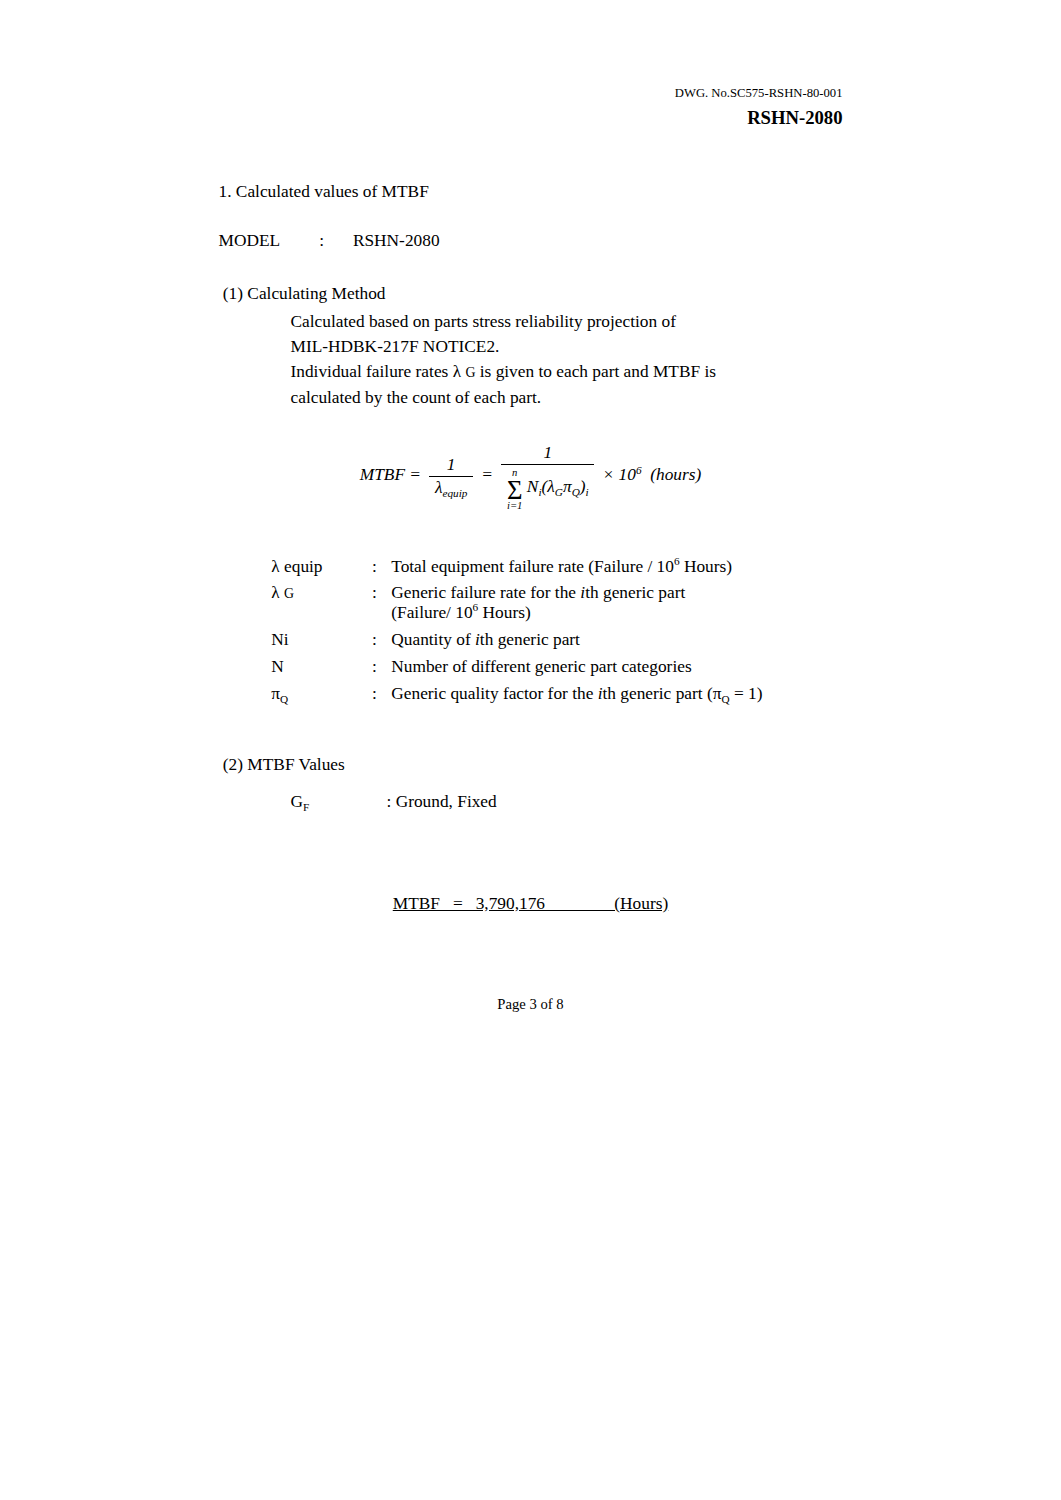DWG. No.SC575-RSHN-80-001
RSHN-2080
1. Calculated values of MTBF
MODEL: RSHN-2080
(1) Calculating Method
Calculated based on parts stress reliability projection of
MIL-HDBK-217F NOTICE2.
Individual failure rates λ G is given to each part and MTBF is
calculated by the count of each part.
MTBF = 1 λequip = 1 n Σ i=1 Ni(λGπQ)i × 106 (hours)
| λ equip | : | Total equipment failure rate (Failure / 10 6 Hours) |
| λ G | : | Generic failure rate for the i th generic part (Failure/ 10 6 Hours) |
| Ni | : | Quantity of i th generic part |
| N | : | Number of different generic part categories |
| π Q | : | Generic quality factor for the i th generic part (π Q = 1) |
(2) MTBF Values
GF: Ground, Fixed
MTBF = 3,790,176 (Hours)
Page 3 of 8